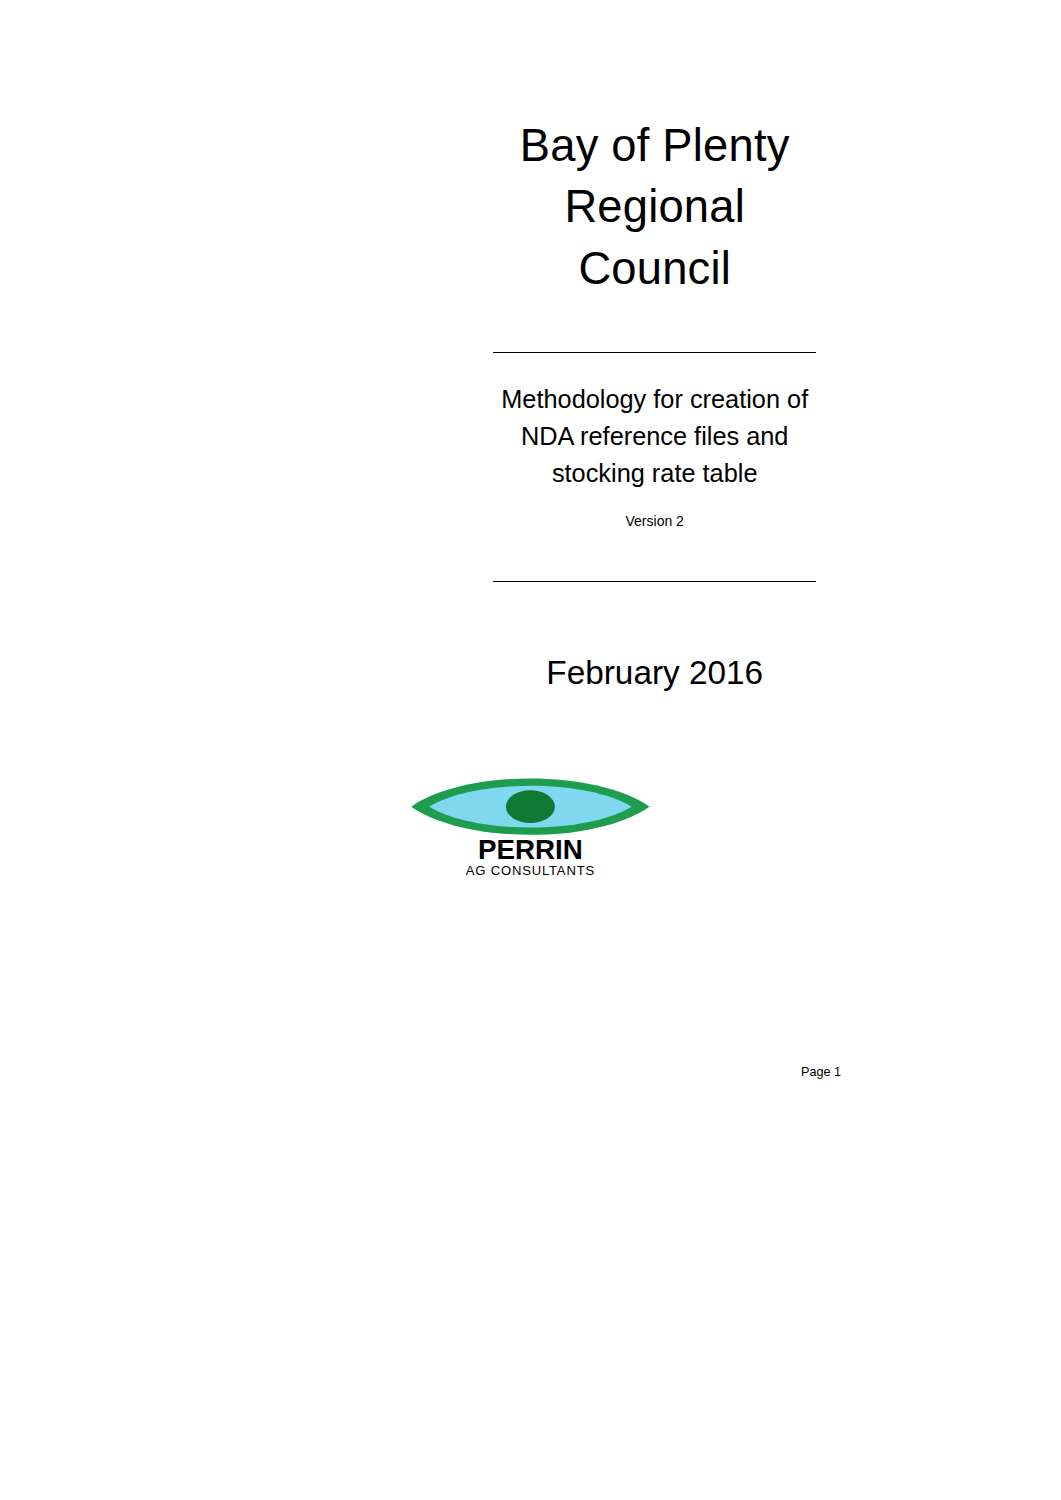Bay of Plenty Regional Council
Methodology for creation of NDA reference files and stocking rate table
Version 2
February 2016
PERRIN AG CONSULTANTS
Page 1